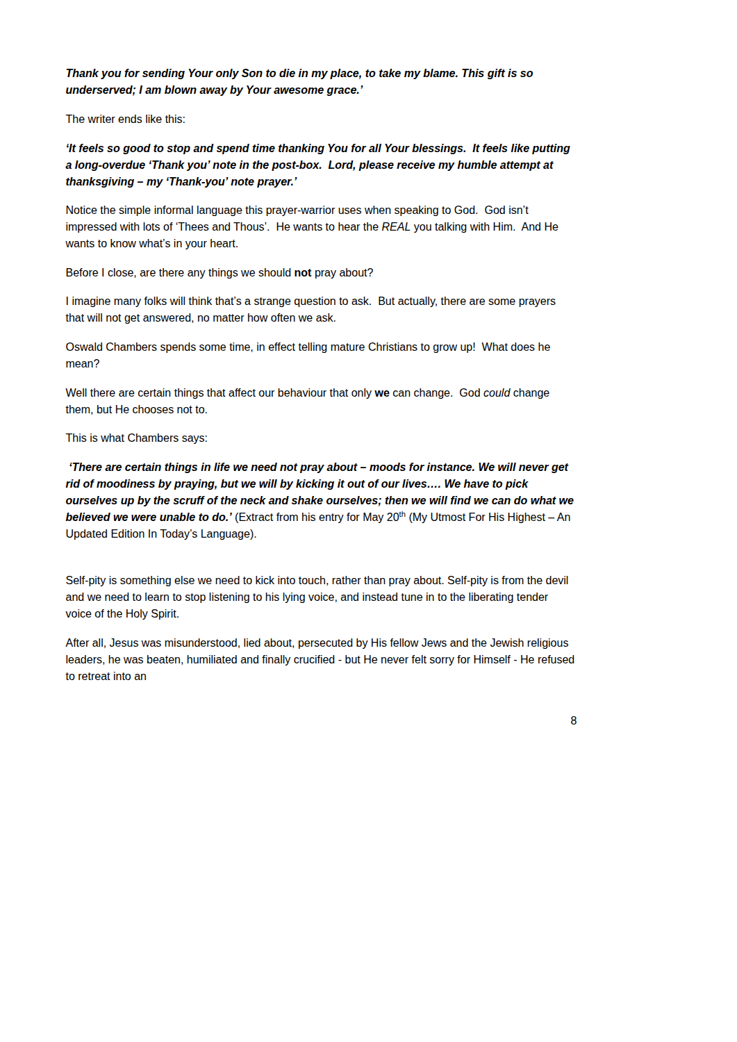Thank you for sending Your only Son to die in my place, to take my blame. This gift is so underserved; I am blown away by Your awesome grace.’
The writer ends like this:
‘It feels so good to stop and spend time thanking You for all Your blessings. It feels like putting a long-overdue ‘Thank you’ note in the post-box. Lord, please receive my humble attempt at thanksgiving – my ‘Thank-you’ note prayer.’
Notice the simple informal language this prayer-warrior uses when speaking to God. God isn’t impressed with lots of ‘Thees and Thous’. He wants to hear the REAL you talking with Him. And He wants to know what’s in your heart.
Before I close, are there any things we should not pray about?
I imagine many folks will think that’s a strange question to ask. But actually, there are some prayers that will not get answered, no matter how often we ask.
Oswald Chambers spends some time, in effect telling mature Christians to grow up! What does he mean?
Well there are certain things that affect our behaviour that only we can change. God could change them, but He chooses not to.
This is what Chambers says:
‘There are certain things in life we need not pray about – moods for instance. We will never get rid of moodiness by praying, but we will by kicking it out of our lives…. We have to pick ourselves up by the scruff of the neck and shake ourselves; then we will find we can do what we believed we were unable to do.’ (Extract from his entry for May 20th (My Utmost For His Highest – An Updated Edition In Today’s Language).
Self-pity is something else we need to kick into touch, rather than pray about. Self-pity is from the devil and we need to learn to stop listening to his lying voice, and instead tune in to the liberating tender voice of the Holy Spirit.
After all, Jesus was misunderstood, lied about, persecuted by His fellow Jews and the Jewish religious leaders, he was beaten, humiliated and finally crucified - but He never felt sorry for Himself - He refused to retreat into an
8